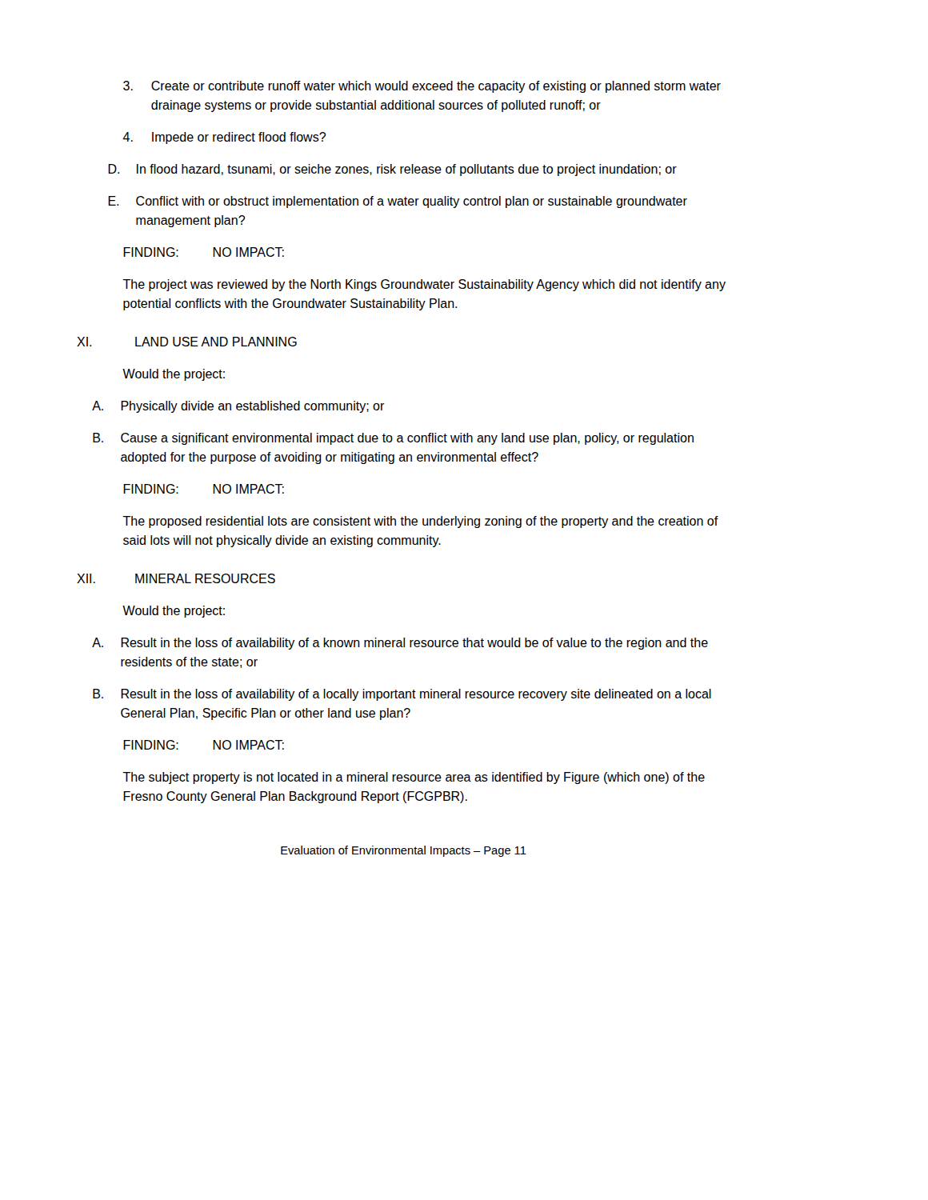3.
Create or contribute runoff water which would exceed the capacity of existing or planned storm water drainage systems or provide substantial additional sources of polluted runoff; or
4.
Impede or redirect flood flows?
D.
In flood hazard, tsunami, or seiche zones, risk release of pollutants due to project inundation; or
E.
Conflict with or obstruct implementation of a water quality control plan or sustainable groundwater management plan?
FINDING: NO IMPACT:
The project was reviewed by the North Kings Groundwater Sustainability Agency which did not identify any potential conflicts with the Groundwater Sustainability Plan.
XI.
Land Use and Planning
Would the project:
A.
Physically divide an established community; or
B.
Cause a significant environmental impact due to a conflict with any land use plan, policy, or regulation adopted for the purpose of avoiding or mitigating an environmental effect?
FINDING: NO IMPACT:
The proposed residential lots are consistent with the underlying zoning of the property and the creation of said lots will not physically divide an existing community.
XII.
Mineral Resources
Would the project:
A.
Result in the loss of availability of a known mineral resource that would be of value to the region and the residents of the state; or
B.
Result in the loss of availability of a locally important mineral resource recovery site delineated on a local General Plan, Specific Plan or other land use plan?
FINDING: NO IMPACT:
The subject property is not located in a mineral resource area as identified by Figure (which one) of the Fresno County General Plan Background Report (FCGPBR).
Evaluation of Environmental Impacts – Page 11